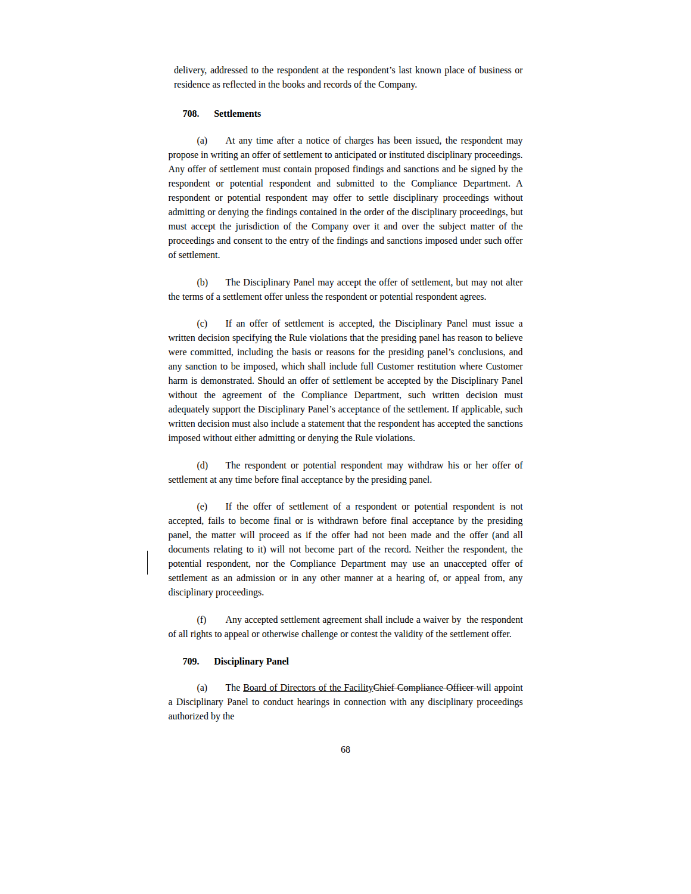delivery, addressed to the respondent at the respondent’s last known place of business or residence as reflected in the books and records of the Company.
708. Settlements
(a) At any time after a notice of charges has been issued, the respondent may propose in writing an offer of settlement to anticipated or instituted disciplinary proceedings. Any offer of settlement must contain proposed findings and sanctions and be signed by the respondent or potential respondent and submitted to the Compliance Department. A respondent or potential respondent may offer to settle disciplinary proceedings without admitting or denying the findings contained in the order of the disciplinary proceedings, but must accept the jurisdiction of the Company over it and over the subject matter of the proceedings and consent to the entry of the findings and sanctions imposed under such offer of settlement.
(b) The Disciplinary Panel may accept the offer of settlement, but may not alter the terms of a settlement offer unless the respondent or potential respondent agrees.
(c) If an offer of settlement is accepted, the Disciplinary Panel must issue a written decision specifying the Rule violations that the presiding panel has reason to believe were committed, including the basis or reasons for the presiding panel’s conclusions, and any sanction to be imposed, which shall include full Customer restitution where Customer harm is demonstrated. Should an offer of settlement be accepted by the Disciplinary Panel without the agreement of the Compliance Department, such written decision must adequately support the Disciplinary Panel’s acceptance of the settlement. If applicable, such written decision must also include a statement that the respondent has accepted the sanctions imposed without either admitting or denying the Rule violations.
(d) The respondent or potential respondent may withdraw his or her offer of settlement at any time before final acceptance by the presiding panel.
(e) If the offer of settlement of a respondent or potential respondent is not accepted, fails to become final or is withdrawn before final acceptance by the presiding panel, the matter will proceed as if the offer had not been made and the offer (and all documents relating to it) will not become part of the record. Neither the respondent, the potential respondent, nor the Compliance Department may use an unaccepted offer of settlement as an admission or in any other manner at a hearing of, or appeal from, any disciplinary proceedings.
(f) Any accepted settlement agreement shall include a waiver by the respondent of all rights to appeal or otherwise challenge or contest the validity of the settlement offer.
709. Disciplinary Panel
(a) The Board of Directors of the Facility Chief Compliance Officer will appoint a Disciplinary Panel to conduct hearings in connection with any disciplinary proceedings authorized by the
68